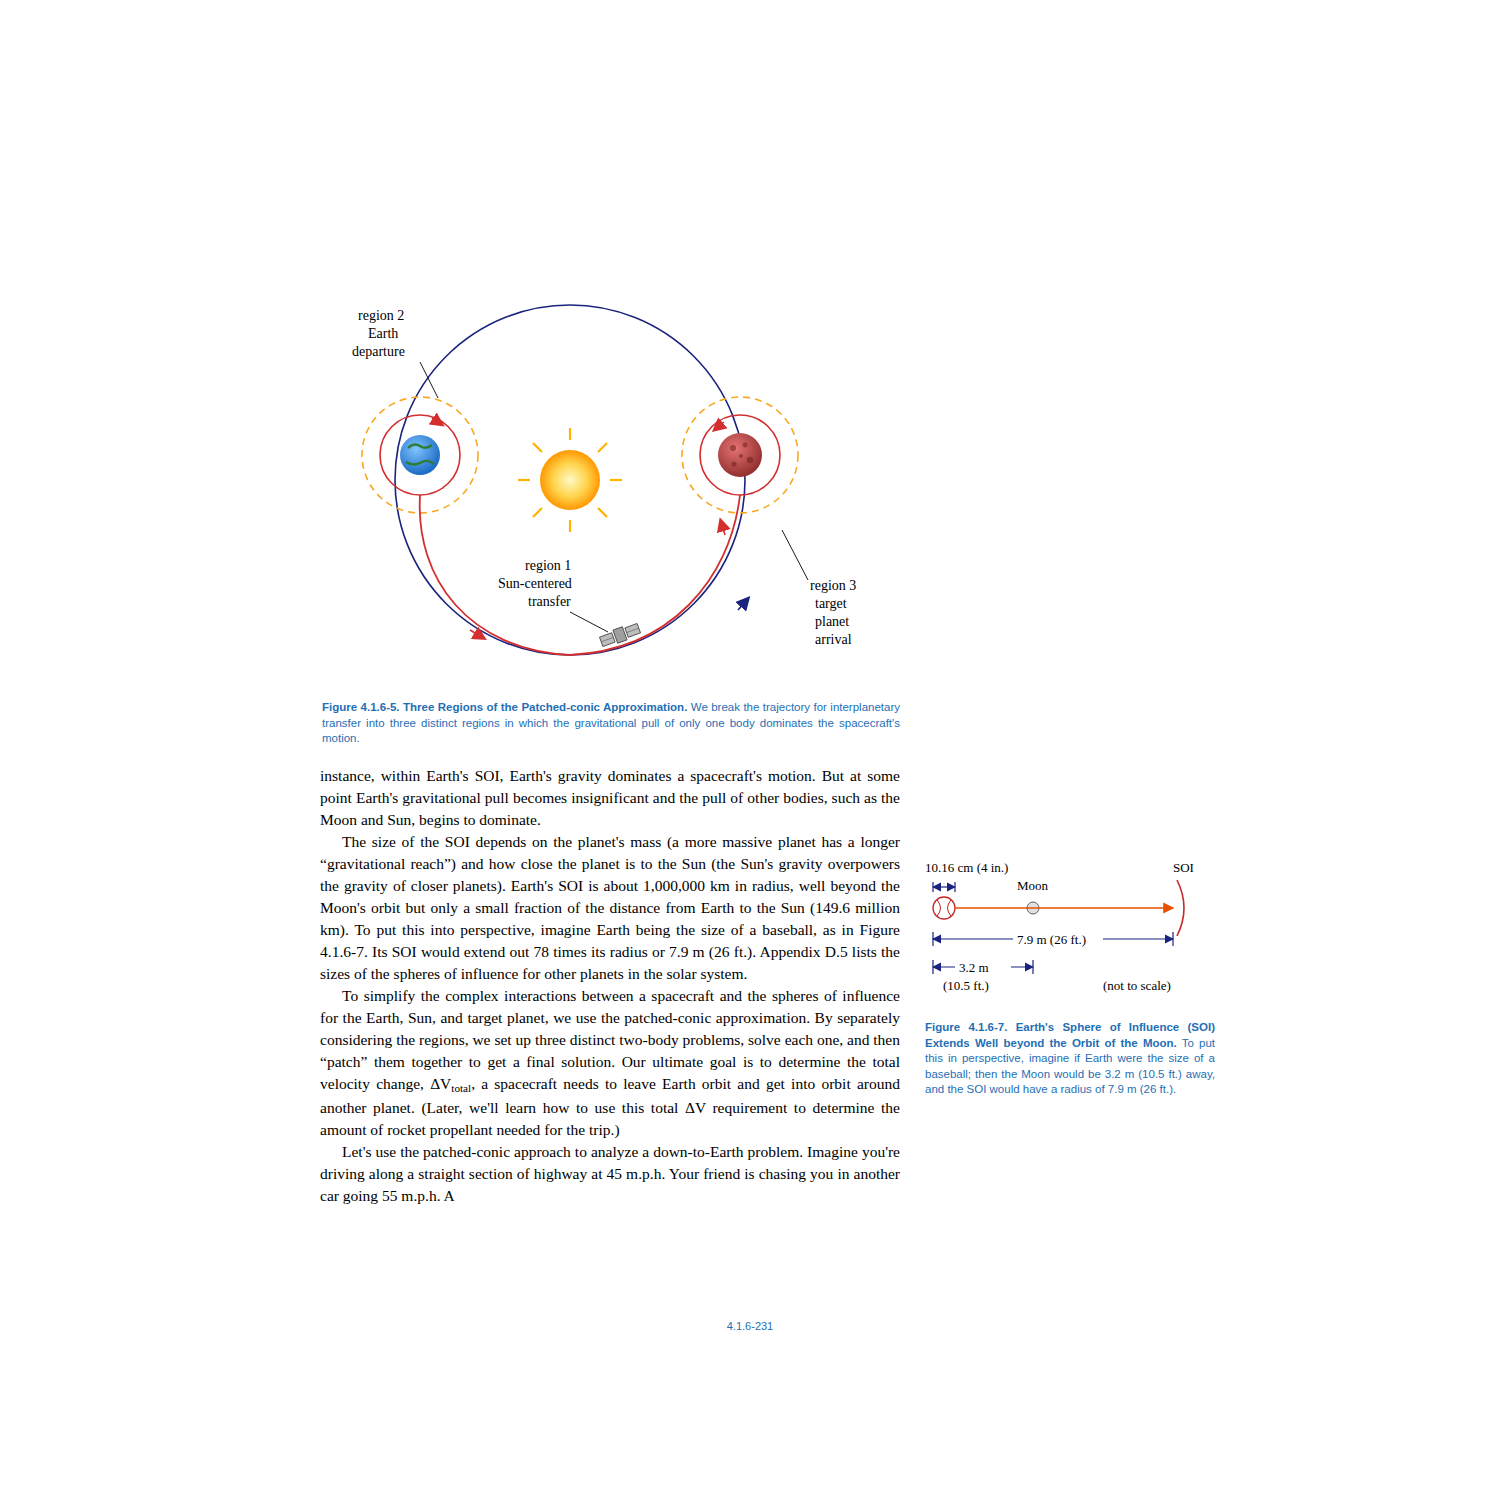region 2 Earth departure region 1 Sun-centered transfer region 3 target planet arrival
Figure 4.1.6-5. Three Regions of the Patched-conic Approximation. We break the trajectory for interplanetary transfer into three distinct regions in which the gravitational pull of only one body dominates the spacecraft's motion.
instance, within Earth's SOI, Earth's gravity dominates a spacecraft's motion. But at some point Earth's gravitational pull becomes insignificant and the pull of other bodies, such as the Moon and Sun, begins to dominate.
The size of the SOI depends on the planet's mass (a more massive planet has a longer “gravitational reach”) and how close the planet is to the Sun (the Sun's gravity overpowers the gravity of closer planets). Earth's SOI is about 1,000,000 km in radius, well beyond the Moon's orbit but only a small fraction of the distance from Earth to the Sun (149.6 million km). To put this into perspective, imagine Earth being the size of a baseball, as in Figure 4.1.6-7. Its SOI would extend out 78 times its radius or 7.9 m (26 ft.). Appendix D.5 lists the sizes of the spheres of influence for other planets in the solar system.
To simplify the complex interactions between a spacecraft and the spheres of influence for the Earth, Sun, and target planet, we use the patched-conic approximation. By separately considering the regions, we set up three distinct two-body problems, solve each one, and then “patch” them together to get a final solution. Our ultimate goal is to determine the total velocity change, ΔVtotal, a spacecraft needs to leave Earth orbit and get into orbit around another planet. (Later, we'll learn how to use this total ΔV requirement to determine the amount of rocket propellant needed for the trip.)
Let's use the patched-conic approach to analyze a down-to-Earth problem. Imagine you're driving along a straight section of highway at 45 m.p.h. Your friend is chasing you in another car going 55 m.p.h. A
10.16 cm (4 in.) SOI Moon 7.9 m (26 ft.) 3.2 m (10.5 ft.) (not to scale)
Figure 4.1.6-7. Earth's Sphere of Influence (SOI) Extends Well beyond the Orbit of the Moon. To put this in perspective, imagine if Earth were the size of a baseball; then the Moon would be 3.2 m (10.5 ft.) away, and the SOI would have a radius of 7.9 m (26 ft.).
4.1.6-231